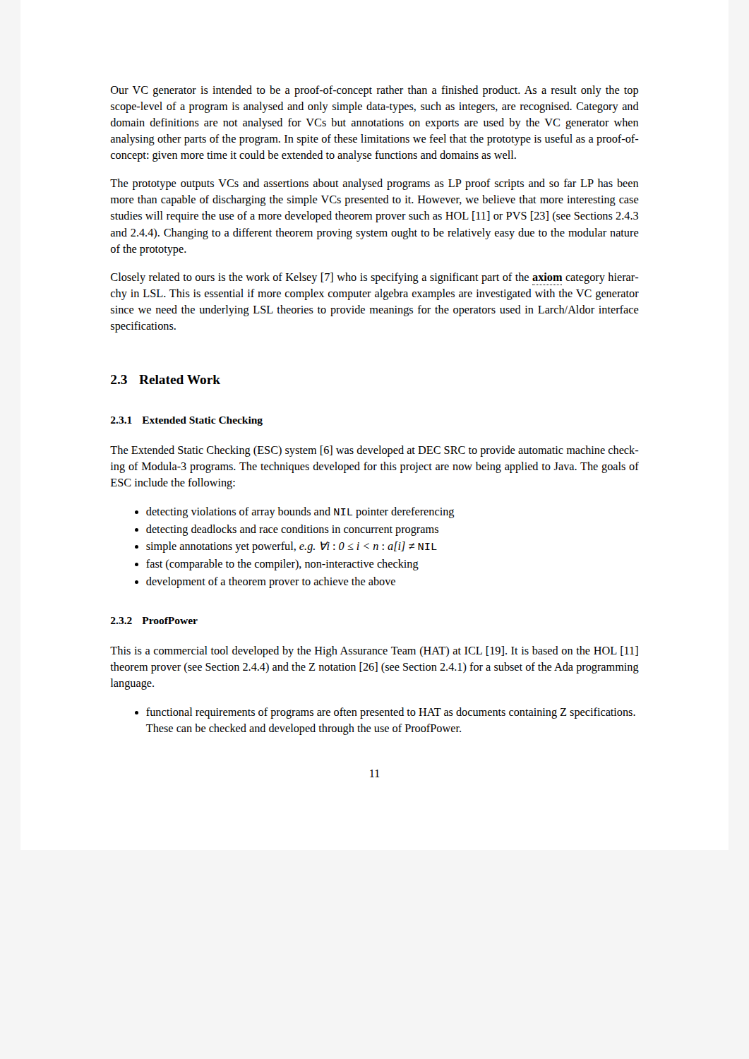Our VC generator is intended to be a proof-of-concept rather than a finished product. As a result only the top scope-level of a program is analysed and only simple data-types, such as integers, are recognised. Category and domain definitions are not analysed for VCs but annotations on exports are used by the VC generator when analysing other parts of the program. In spite of these limitations we feel that the prototype is useful as a proof-of-concept: given more time it could be extended to analyse functions and domains as well.
The prototype outputs VCs and assertions about analysed programs as LP proof scripts and so far LP has been more than capable of discharging the simple VCs presented to it. However, we believe that more interesting case studies will require the use of a more developed theorem prover such as HOL [11] or PVS [23] (see Sections 2.4.3 and 2.4.4). Changing to a different theorem proving system ought to be relatively easy due to the modular nature of the prototype.
Closely related to ours is the work of Kelsey [7] who is specifying a significant part of the axiom category hierarchy in LSL. This is essential if more complex computer algebra examples are investigated with the VC generator since we need the underlying LSL theories to provide meanings for the operators used in Larch/Aldor interface specifications.
2.3 Related Work
2.3.1 Extended Static Checking
The Extended Static Checking (ESC) system [6] was developed at DEC SRC to provide automatic machine checking of Modula-3 programs. The techniques developed for this project are now being applied to Java. The goals of ESC include the following:
detecting violations of array bounds and NIL pointer dereferencing
detecting deadlocks and race conditions in concurrent programs
simple annotations yet powerful, e.g. ∀i : 0 ≤ i < n : a[i] ≠ NIL
fast (comparable to the compiler), non-interactive checking
development of a theorem prover to achieve the above
2.3.2 ProofPower
This is a commercial tool developed by the High Assurance Team (HAT) at ICL [19]. It is based on the HOL [11] theorem prover (see Section 2.4.4) and the Z notation [26] (see Section 2.4.1) for a subset of the Ada programming language.
functional requirements of programs are often presented to HAT as documents containing Z specifications. These can be checked and developed through the use of ProofPower.
11